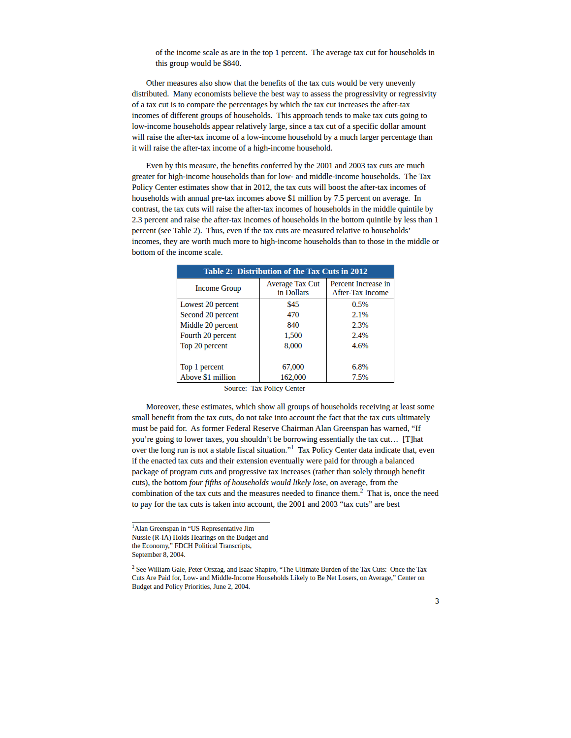of the income scale as are in the top 1 percent. The average tax cut for households in this group would be $840.
Other measures also show that the benefits of the tax cuts would be very unevenly distributed. Many economists believe the best way to assess the progressivity or regressivity of a tax cut is to compare the percentages by which the tax cut increases the after-tax incomes of different groups of households. This approach tends to make tax cuts going to low-income households appear relatively large, since a tax cut of a specific dollar amount will raise the after-tax income of a low-income household by a much larger percentage than it will raise the after-tax income of a high-income household.
Even by this measure, the benefits conferred by the 2001 and 2003 tax cuts are much greater for high-income households than for low- and middle-income households. The Tax Policy Center estimates show that in 2012, the tax cuts will boost the after-tax incomes of households with annual pre-tax incomes above $1 million by 7.5 percent on average. In contrast, the tax cuts will raise the after-tax incomes of households in the middle quintile by 2.3 percent and raise the after-tax incomes of households in the bottom quintile by less than 1 percent (see Table 2). Thus, even if the tax cuts are measured relative to households’ incomes, they are worth much more to high-income households than to those in the middle or bottom of the income scale.
Table 2: Distribution of the Tax Cuts in 2012
| Income Group | Average Tax Cut in Dollars | Percent Increase in After-Tax Income |
| --- | --- | --- |
| Lowest 20 percent | $45 | 0.5% |
| Second 20 percent | 470 | 2.1% |
| Middle 20 percent | 840 | 2.3% |
| Fourth 20 percent | 1,500 | 2.4% |
| Top 20 percent | 8,000 | 4.6% |
| Top 1 percent | 67,000 | 6.8% |
| Above $1 million | 162,000 | 7.5% |
Source: Tax Policy Center
Moreover, these estimates, which show all groups of households receiving at least some small benefit from the tax cuts, do not take into account the fact that the tax cuts ultimately must be paid for. As former Federal Reserve Chairman Alan Greenspan has warned, “If you’re going to lower taxes, you shouldn’t be borrowing essentially the tax cut… [T]hat over the long run is not a stable fiscal situation.”1 Tax Policy Center data indicate that, even if the enacted tax cuts and their extension eventually were paid for through a balanced package of program cuts and progressive tax increases (rather than solely through benefit cuts), the bottom four fifths of households would likely lose, on average, from the combination of the tax cuts and the measures needed to finance them.2 That is, once the need to pay for the tax cuts is taken into account, the 2001 and 2003 “tax cuts” are best
1Alan Greenspan in “US Representative Jim Nussle (R-IA) Holds Hearings on the Budget and the Economy,” FDCH Political Transcripts, September 8, 2004.
2 See William Gale, Peter Orszag, and Isaac Shapiro, “The Ultimate Burden of the Tax Cuts: Once the Tax Cuts Are Paid for, Low- and Middle-Income Households Likely to Be Net Losers, on Average,” Center on Budget and Policy Priorities, June 2, 2004.
3